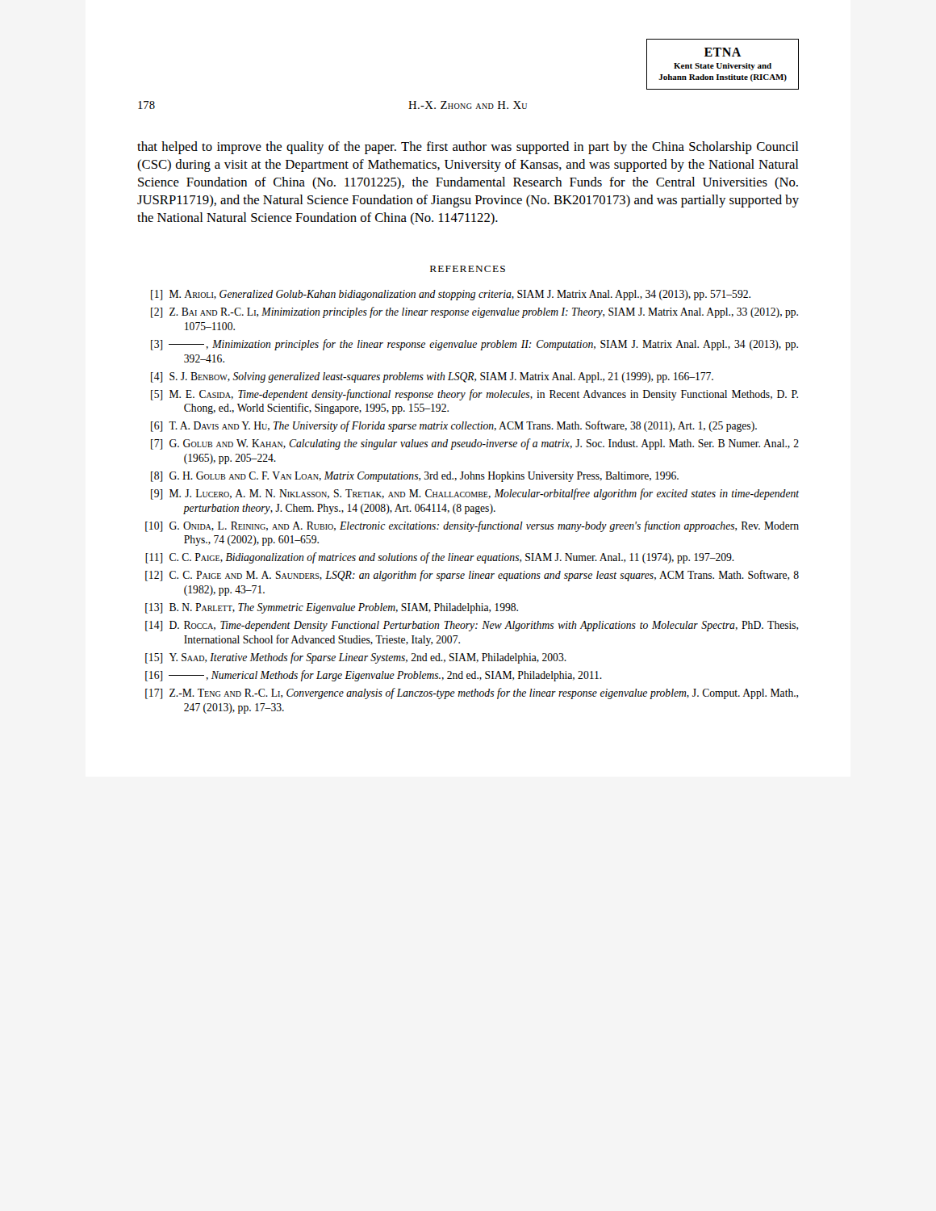ETNA
Kent State University and
Johann Radon Institute (RICAM)
178 H.-X. Zhong and H. Xu
that helped to improve the quality of the paper. The first author was supported in part by the China Scholarship Council (CSC) during a visit at the Department of Mathematics, University of Kansas, and was supported by the National Natural Science Foundation of China (No. 11701225), the Fundamental Research Funds for the Central Universities (No. JUSRP11719), and the Natural Science Foundation of Jiangsu Province (No. BK20170173) and was partially supported by the National Natural Science Foundation of China (No. 11471122).
REFERENCES
[1] M. Arioli, Generalized Golub-Kahan bidiagonalization and stopping criteria, SIAM J. Matrix Anal. Appl., 34 (2013), pp. 571–592.
[2] Z. Bai and R.-C. Li, Minimization principles for the linear response eigenvalue problem I: Theory, SIAM J. Matrix Anal. Appl., 33 (2012), pp. 1075–1100.
[3] , Minimization principles for the linear response eigenvalue problem II: Computation, SIAM J. Matrix Anal. Appl., 34 (2013), pp. 392–416.
[4] S. J. Benbow, Solving generalized least-squares problems with LSQR, SIAM J. Matrix Anal. Appl., 21 (1999), pp. 166–177.
[5] M. E. Casida, Time-dependent density-functional response theory for molecules, in Recent Advances in Density Functional Methods, D. P. Chong, ed., World Scientific, Singapore, 1995, pp. 155–192.
[6] T. A. Davis and Y. Hu, The University of Florida sparse matrix collection, ACM Trans. Math. Software, 38 (2011), Art. 1, (25 pages).
[7] G. Golub and W. Kahan, Calculating the singular values and pseudo-inverse of a matrix, J. Soc. Indust. Appl. Math. Ser. B Numer. Anal., 2 (1965), pp. 205–224.
[8] G. H. Golub and C. F. Van Loan, Matrix Computations, 3rd ed., Johns Hopkins University Press, Baltimore, 1996.
[9] M. J. Lucero, A. M. N. Niklasson, S. Tretiak, and M. Challacombe, Molecular-orbitalfree algorithm for excited states in time-dependent perturbation theory, J. Chem. Phys., 14 (2008), Art. 064114, (8 pages).
[10] G. Onida, L. Reining, and A. Rubio, Electronic excitations: density-functional versus many-body green's function approaches, Rev. Modern Phys., 74 (2002), pp. 601–659.
[11] C. C. Paige, Bidiagonalization of matrices and solutions of the linear equations, SIAM J. Numer. Anal., 11 (1974), pp. 197–209.
[12] C. C. Paige and M. A. Saunders, LSQR: an algorithm for sparse linear equations and sparse least squares, ACM Trans. Math. Software, 8 (1982), pp. 43–71.
[13] B. N. Parlett, The Symmetric Eigenvalue Problem, SIAM, Philadelphia, 1998.
[14] D. Rocca, Time-dependent Density Functional Perturbation Theory: New Algorithms with Applications to Molecular Spectra, PhD. Thesis, International School for Advanced Studies, Trieste, Italy, 2007.
[15] Y. Saad, Iterative Methods for Sparse Linear Systems, 2nd ed., SIAM, Philadelphia, 2003.
[16] , Numerical Methods for Large Eigenvalue Problems., 2nd ed., SIAM, Philadelphia, 2011.
[17] Z.-M. Teng and R.-C. Li, Convergence analysis of Lanczos-type methods for the linear response eigenvalue problem, J. Comput. Appl. Math., 247 (2013), pp. 17–33.